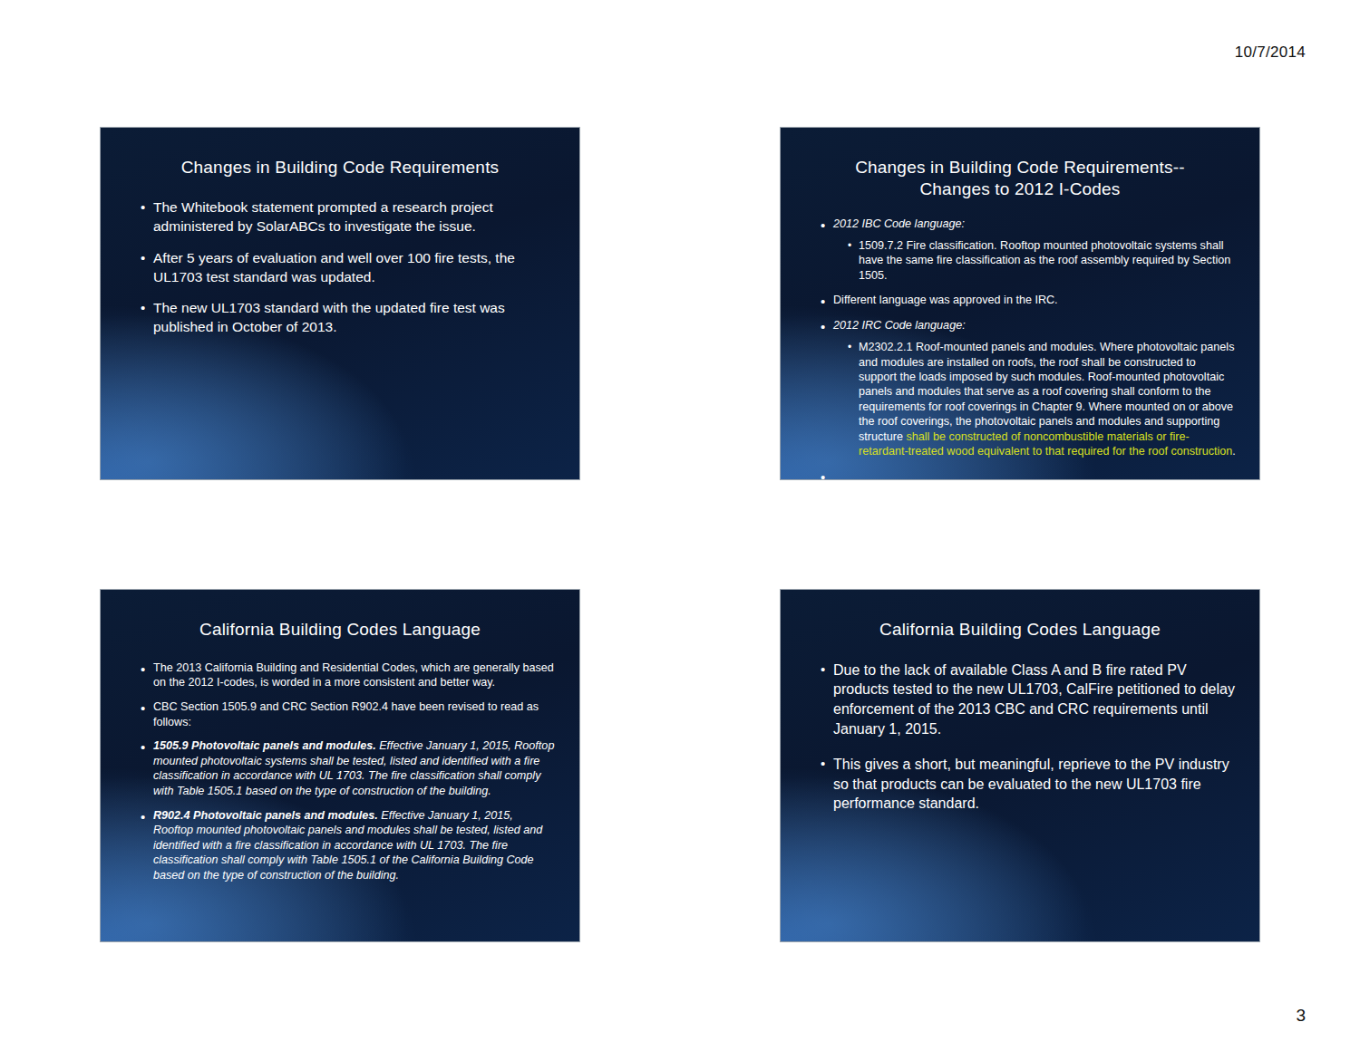10/7/2014
Changes in Building Code Requirements
The Whitebook statement prompted a research project administered by SolarABCs to investigate the issue.
After 5 years of evaluation and well over 100 fire tests, the UL1703 test standard was updated.
The new UL1703 standard with the updated fire test was published in October of 2013.
Changes in Building Code Requirements--
Changes to 2012 I-Codes
2012 IBC Code language:
1509.7.2 Fire classification. Rooftop mounted photovoltaic systems shall have the same fire classification as the roof assembly required by Section 1505.
Different language was approved in the IRC.
2012 IRC Code language:
M2302.2.1 Roof-mounted panels and modules. Where photovoltaic panels and modules are installed on roofs, the roof shall be constructed to support the loads imposed by such modules. Roof-mounted photovoltaic panels and modules that serve as a roof covering shall conform to the requirements for roof coverings in Chapter 9. Where mounted on or above the roof coverings, the photovoltaic panels and modules and supporting structure shall be constructed of noncombustible materials or fire-retardant-treated wood equivalent to that required for the roof construction.
California Building Codes Language
The 2013 California Building and Residential Codes, which are generally based on the 2012 I-codes, is worded in a more consistent and better way.
CBC Section 1505.9 and CRC Section R902.4 have been revised to read as follows:
1505.9 Photovoltaic panels and modules. Effective January 1, 2015, Rooftop mounted photovoltaic systems shall be tested, listed and identified with a fire classification in accordance with UL 1703. The fire classification shall comply with Table 1505.1 based on the type of construction of the building.
R902.4 Photovoltaic panels and modules. Effective January 1, 2015, Rooftop mounted photovoltaic panels and modules shall be tested, listed and identified with a fire classification in accordance with UL 1703. The fire classification shall comply with Table 1505.1 of the California Building Code based on the type of construction of the building.
California Building Codes Language
Due to the lack of available Class A and B fire rated PV products tested to the new UL1703, CalFire petitioned to delay enforcement of the 2013 CBC and CRC requirements until January 1, 2015.
This gives a short, but meaningful, reprieve to the PV industry so that products can be evaluated to the new UL1703 fire performance standard.
3